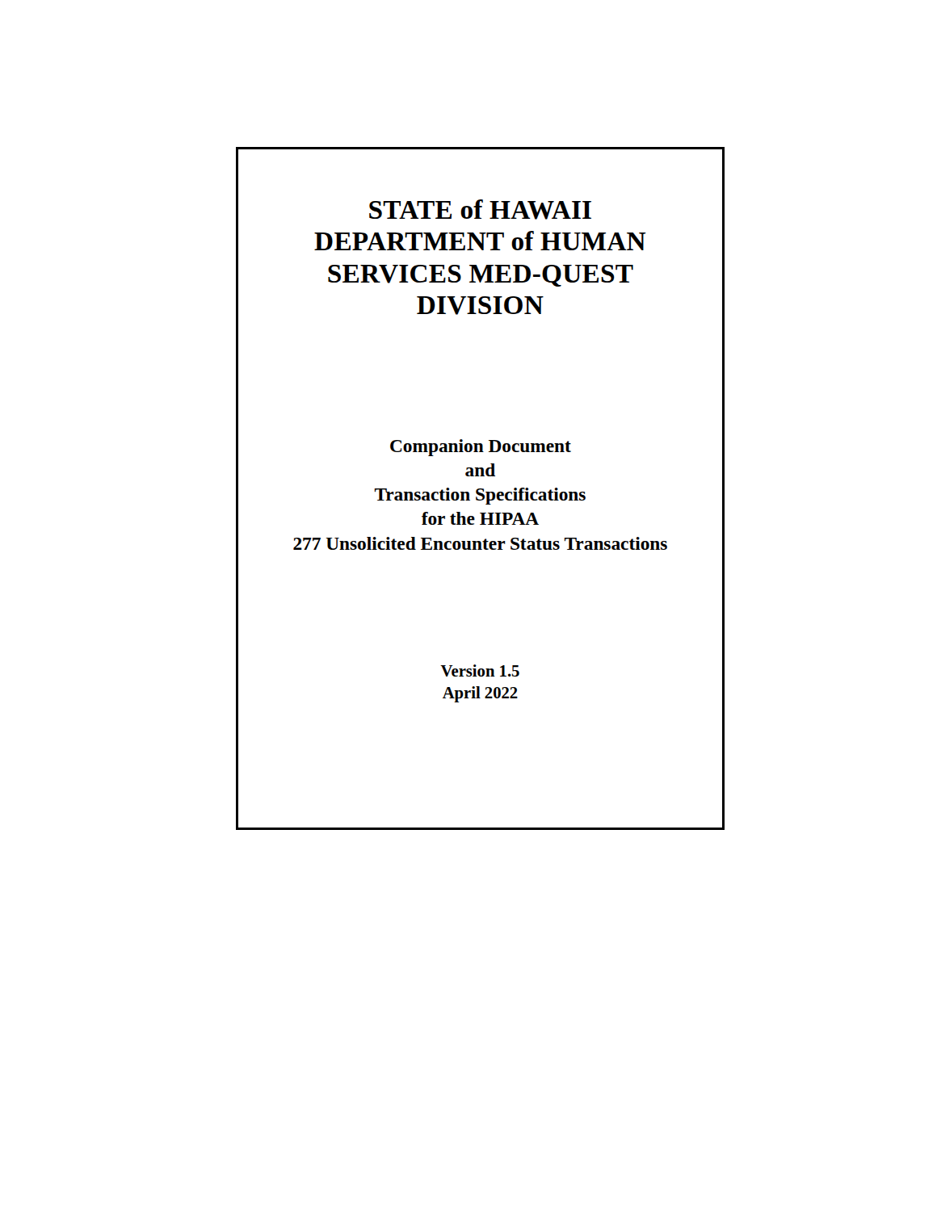STATE of HAWAII DEPARTMENT of HUMAN SERVICES MED-QUEST DIVISION
Companion Document and Transaction Specifications for the HIPAA 277 Unsolicited Encounter Status Transactions
Version 1.5 April 2022